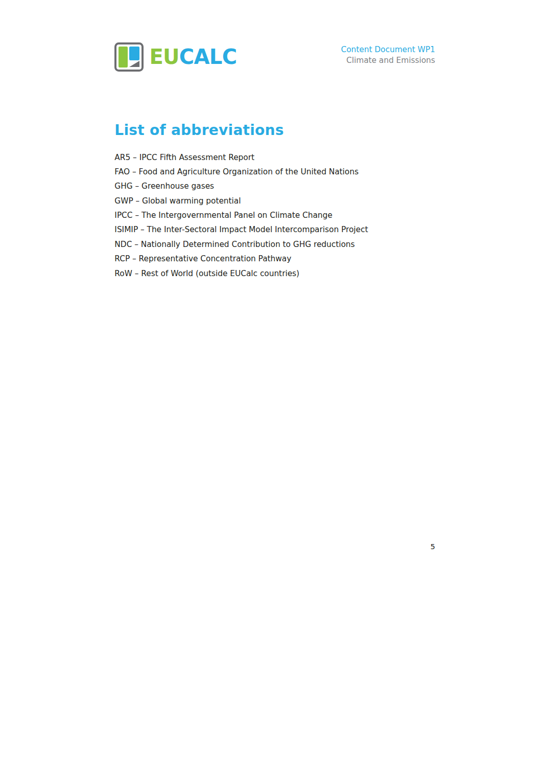EU CALC
Content Document WP1
Climate and Emissions
List of abbreviations
AR5 – IPCC Fifth Assessment Report
FAO – Food and Agriculture Organization of the United Nations
GHG – Greenhouse gases
GWP – Global warming potential
IPCC – The Intergovernmental Panel on Climate Change
ISIMIP – The Inter-Sectoral Impact Model Intercomparison Project
NDC – Nationally Determined Contribution to GHG reductions
RCP – Representative Concentration Pathway
RoW – Rest of World (outside EUCalc countries)
5